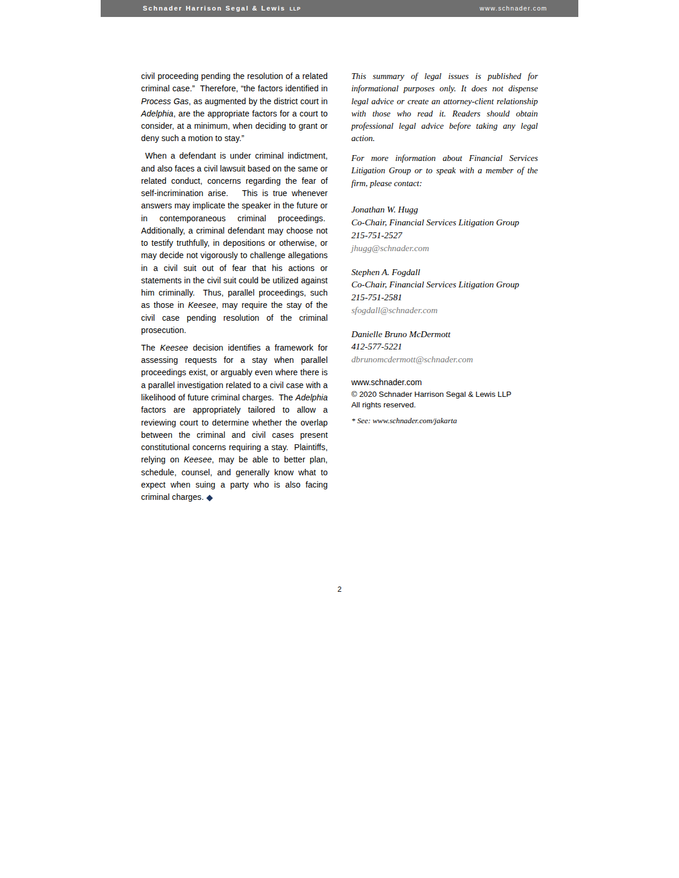Schnader Harrison Segal & Lewis LLP www.schnader.com
civil proceeding pending the resolution of a related criminal case.” Therefore, “the factors identified in Process Gas, as augmented by the district court in Adelphia, are the appropriate factors for a court to consider, at a minimum, when deciding to grant or deny such a motion to stay.”
When a defendant is under criminal indictment, and also faces a civil lawsuit based on the same or related conduct, concerns regarding the fear of self-incrimination arise. This is true whenever answers may implicate the speaker in the future or in contemporaneous criminal proceedings. Additionally, a criminal defendant may choose not to testify truthfully, in depositions or otherwise, or may decide not vigorously to challenge allegations in a civil suit out of fear that his actions or statements in the civil suit could be utilized against him criminally. Thus, parallel proceedings, such as those in Keesee, may require the stay of the civil case pending resolution of the criminal prosecution.
The Keesee decision identifies a framework for assessing requests for a stay when parallel proceedings exist, or arguably even where there is a parallel investigation related to a civil case with a likelihood of future criminal charges. The Adelphia factors are appropriately tailored to allow a reviewing court to determine whether the overlap between the criminal and civil cases present constitutional concerns requiring a stay. Plaintiffs, relying on Keesee, may be able to better plan, schedule, counsel, and generally know what to expect when suing a party who is also facing criminal charges.
This summary of legal issues is published for informational purposes only. It does not dispense legal advice or create an attorney-client relationship with those who read it. Readers should obtain professional legal advice before taking any legal action.
For more information about Financial Services Litigation Group or to speak with a member of the firm, please contact:
Jonathan W. Hugg
Co-Chair, Financial Services Litigation Group
215-751-2527
jhugg@schnader.com
Stephen A. Fogdall
Co-Chair, Financial Services Litigation Group
215-751-2581
sfogdall@schnader.com
Danielle Bruno McDermott
412-577-5221
dbrunomcdermott@schnader.com
www.schnader.com
© 2020 Schnader Harrison Segal & Lewis LLP
All rights reserved.
* See: www.schnader.com/jakarta
2